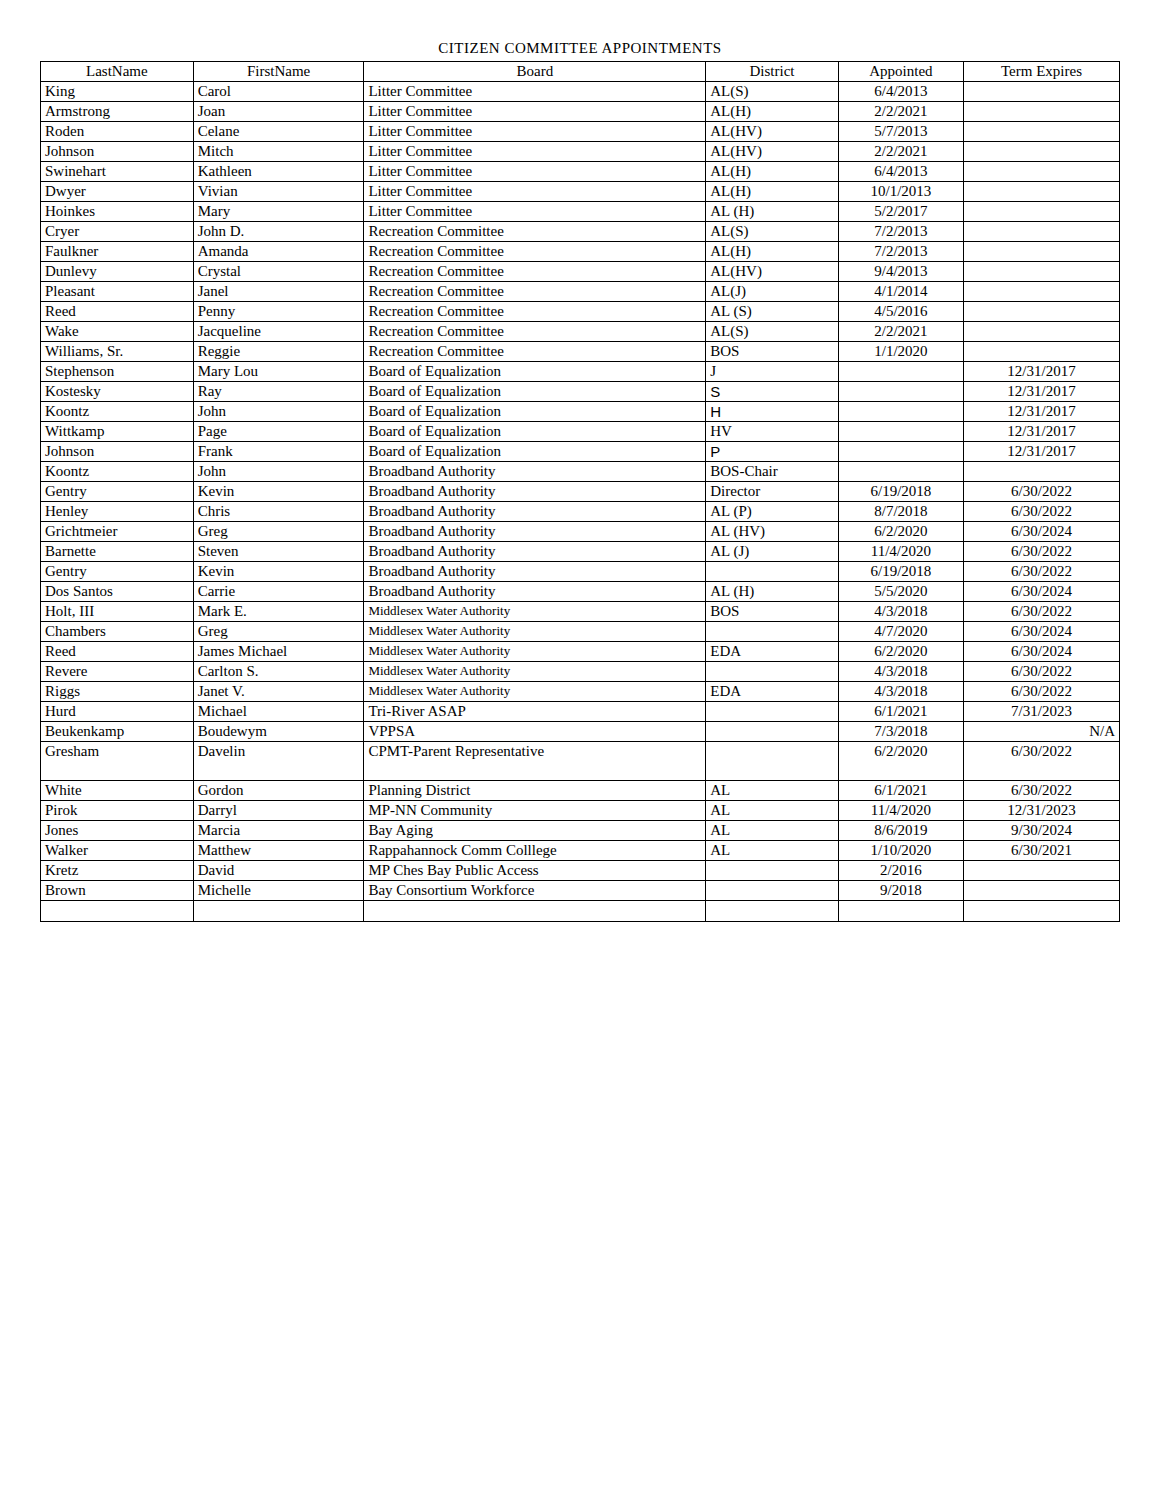Citizen Committee Appointments
| LastName | FirstName | Board | District | Appointed | Term Expires |
| --- | --- | --- | --- | --- | --- |
| King | Carol | Litter Committee | AL(S) | 6/4/2013 | |
| Armstrong | Joan | Litter Committee | AL(H) | 2/2/2021 | |
| Roden | Celane | Litter Committee | AL(HV) | 5/7/2013 | |
| Johnson | Mitch | Litter Committee | AL(HV) | 2/2/2021 | |
| Swinehart | Kathleen | Litter Committee | AL(H) | 6/4/2013 | |
| Dwyer | Vivian | Litter Committee | AL(H) | 10/1/2013 | |
| Hoinkes | Mary | Litter Committee | AL (H) | 5/2/2017 | |
| Cryer | John D. | Recreation Committee | AL(S) | 7/2/2013 | |
| Faulkner | Amanda | Recreation Committee | AL(H) | 7/2/2013 | |
| Dunlevy | Crystal | Recreation Committee | AL(HV) | 9/4/2013 | |
| Pleasant | Janel | Recreation Committee | AL(J) | 4/1/2014 | |
| Reed | Penny | Recreation Committee | AL (S) | 4/5/2016 | |
| Wake | Jacqueline | Recreation Committee | AL(S) | 2/2/2021 | |
| Williams, Sr. | Reggie | Recreation Committee | BOS | 1/1/2020 | |
| Stephenson | Mary Lou | Board of Equalization | J | | 12/31/2017 |
| Kostesky | Ray | Board of Equalization | S | | 12/31/2017 |
| Koontz | John | Board of Equalization | H | | 12/31/2017 |
| Wittkamp | Page | Board of Equalization | HV | | 12/31/2017 |
| Johnson | Frank | Board of Equalization | P | | 12/31/2017 |
| Koontz | John | Broadband Authority | BOS-Chair | | |
| Gentry | Kevin | Broadband Authority | Director | 6/19/2018 | 6/30/2022 |
| Henley | Chris | Broadband Authority | AL (P) | 8/7/2018 | 6/30/2022 |
| Grichtmeier | Greg | Broadband Authority | AL (HV) | 6/2/2020 | 6/30/2024 |
| Barnette | Steven | Broadband Authority | AL (J) | 11/4/2020 | 6/30/2022 |
| Gentry | Kevin | Broadband Authority | | 6/19/2018 | 6/30/2022 |
| Dos Santos | Carrie | Broadband Authority | AL (H) | 5/5/2020 | 6/30/2024 |
| Holt, III | Mark E. | Middlesex Water Authority | BOS | 4/3/2018 | 6/30/2022 |
| Chambers | Greg | Middlesex Water Authority | | 4/7/2020 | 6/30/2024 |
| Reed | James Michael | Middlesex Water Authority | EDA | 6/2/2020 | 6/30/2024 |
| Revere | Carlton S. | Middlesex Water Authority | | 4/3/2018 | 6/30/2022 |
| Riggs | Janet V. | Middlesex Water Authority | EDA | 4/3/2018 | 6/30/2022 |
| Hurd | Michael | Tri-River ASAP | | 6/1/2021 | 7/31/2023 |
| Beukenkamp | Boudewym | VPPSA | | 7/3/2018 | N/A |
| Gresham | Davelin | CPMT-Parent Representative | | 6/2/2020 | 6/30/2022 |
| White | Gordon | Planning District | AL | 6/1/2021 | 6/30/2022 |
| Pirok | Darryl | MP-NN Community | AL | 11/4/2020 | 12/31/2023 |
| Jones | Marcia | Bay Aging | AL | 8/6/2019 | 9/30/2024 |
| Walker | Matthew | Rappahannock Comm Colllege | AL | 1/10/2020 | 6/30/2021 |
| Kretz | David | MP Ches Bay Public Access | | 2/2016 | |
| Brown | Michelle | Bay Consortium Workforce | | 9/2018 | |